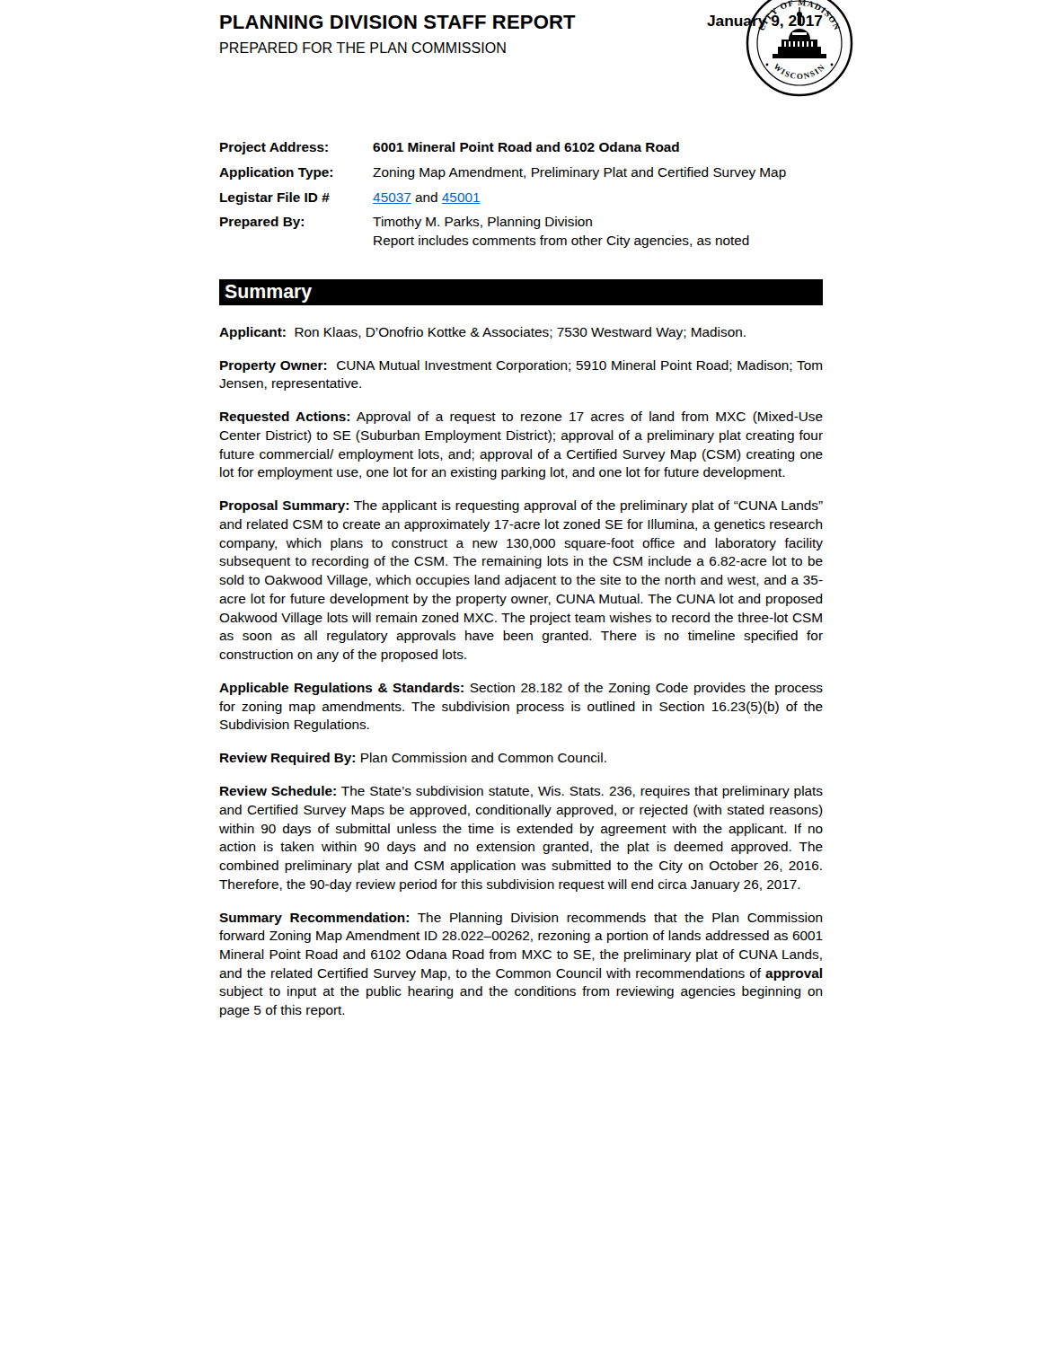CITY OF MADISON WISCONSIN
January 9, 2017
PLANNING DIVISION STAFF REPORT
PREPARED FOR THE PLAN COMMISSION
| Project Address: | 6001 Mineral Point Road and 6102 Odana Road |
| Application Type: | Zoning Map Amendment, Preliminary Plat and Certified Survey Map |
| Legistar File ID # | 45037 and 45001 |
| Prepared By: | Timothy M. Parks, Planning Division Report includes comments from other City agencies, as noted |
Summary
Applicant: Ron Klaas, D’Onofrio Kottke & Associates; 7530 Westward Way; Madison.
Property Owner: CUNA Mutual Investment Corporation; 5910 Mineral Point Road; Madison; Tom Jensen, representative.
Requested Actions: Approval of a request to rezone 17 acres of land from MXC (Mixed-Use Center District) to SE (Suburban Employment District); approval of a preliminary plat creating four future commercial/ employment lots, and; approval of a Certified Survey Map (CSM) creating one lot for employment use, one lot for an existing parking lot, and one lot for future development.
Proposal Summary: The applicant is requesting approval of the preliminary plat of “CUNA Lands” and related CSM to create an approximately 17-acre lot zoned SE for Illumina, a genetics research company, which plans to construct a new 130,000 square-foot office and laboratory facility subsequent to recording of the CSM. The remaining lots in the CSM include a 6.82-acre lot to be sold to Oakwood Village, which occupies land adjacent to the site to the north and west, and a 35-acre lot for future development by the property owner, CUNA Mutual. The CUNA lot and proposed Oakwood Village lots will remain zoned MXC. The project team wishes to record the three-lot CSM as soon as all regulatory approvals have been granted. There is no timeline specified for construction on any of the proposed lots.
Applicable Regulations & Standards: Section 28.182 of the Zoning Code provides the process for zoning map amendments. The subdivision process is outlined in Section 16.23(5)(b) of the Subdivision Regulations.
Review Required By: Plan Commission and Common Council.
Review Schedule: The State’s subdivision statute, Wis. Stats. 236, requires that preliminary plats and Certified Survey Maps be approved, conditionally approved, or rejected (with stated reasons) within 90 days of submittal unless the time is extended by agreement with the applicant. If no action is taken within 90 days and no extension granted, the plat is deemed approved. The combined preliminary plat and CSM application was submitted to the City on October 26, 2016. Therefore, the 90-day review period for this subdivision request will end circa January 26, 2017.
Summary Recommendation: The Planning Division recommends that the Plan Commission forward Zoning Map Amendment ID 28.022–00262, rezoning a portion of lands addressed as 6001 Mineral Point Road and 6102 Odana Road from MXC to SE, the preliminary plat of CUNA Lands, and the related Certified Survey Map, to the Common Council with recommendations of approval subject to input at the public hearing and the conditions from reviewing agencies beginning on page 5 of this report.